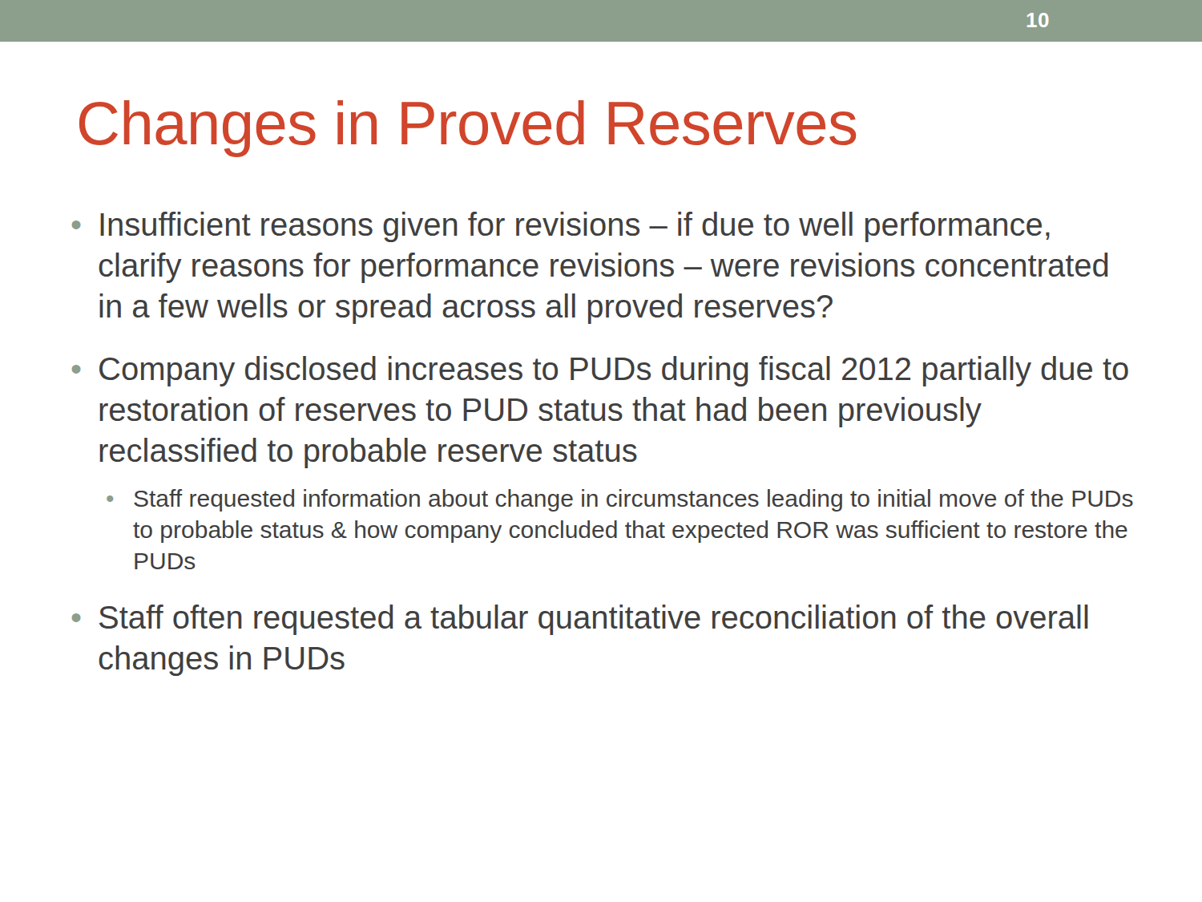10
Changes in Proved Reserves
Insufficient reasons given for revisions – if due to well performance, clarify reasons for performance revisions – were revisions concentrated in a few wells or spread across all proved reserves?
Company disclosed increases to PUDs during fiscal 2012 partially due to restoration of reserves to PUD status that had been previously reclassified to probable reserve status
Staff requested information about change in circumstances leading to initial move of the PUDs to probable status & how company concluded that expected ROR was sufficient to restore the PUDs
Staff often requested a tabular quantitative reconciliation of the overall changes in PUDs